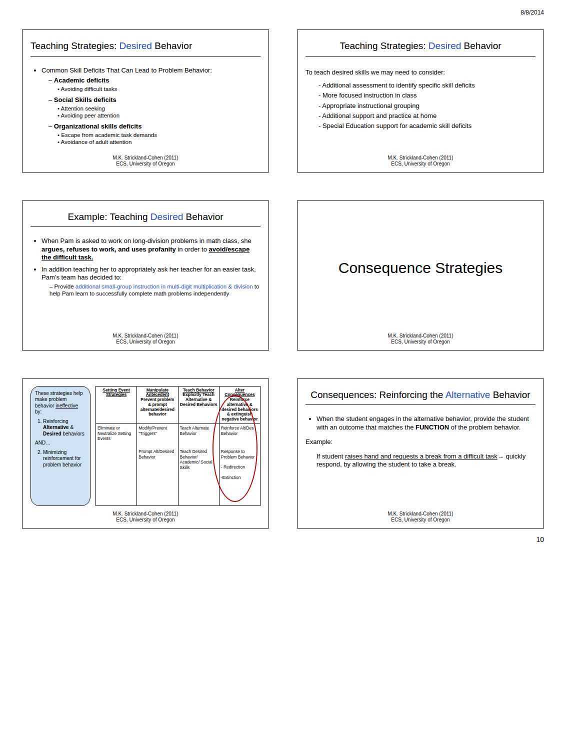8/8/2014
Teaching Strategies: Desired Behavior
Common Skill Deficits That Can Lead to Problem Behavior:
Academic deficits
Avoiding difficult tasks
Social Skills deficits
Attention seeking
Avoiding peer attention
Organizational skills deficits
Escape from academic task demands
Avoidance of adult attention
M.K. Strickland-Cohen (2011)
ECS, University of Oregon
Teaching Strategies: Desired Behavior
To teach desired skills we may need to consider:
- Additional assessment to identify specific skill deficits
- More focused instruction in class
- Appropriate instructional grouping
- Additional support and practice at home
- Special Education support for academic skill deficits
M.K. Strickland-Cohen (2011)
ECS, University of Oregon
Example: Teaching Desired Behavior
When Pam is asked to work on long-division problems in math class, she argues, refuses to work, and uses profanity in order to avoid/escape the difficult task.
In addition teaching her to appropriately ask her teacher for an easier task, Pam’s team has decided to:
Provide additional small-group instruction in multi-digit multiplication & division to help Pam learn to successfully complete math problems independently
M.K. Strickland-Cohen (2011)
ECS, University of Oregon
Consequence Strategies
M.K. Strickland-Cohen (2011)
ECS, University of Oregon
These strategies help make problem behavior ineffective by:
Reinforcing Alternative & Desired behaviors
AND…
Minimizing reinforcement for problem behavior
| Setting Event Strategies | Manipulate Antecedent Prevent problem & prompt alternate/desired behavior | Teach Behavior Explicitly Teach Alternative & Desired Behaviors | Alter Consequences Reinforce alternative & desired behaviors & extinguish negative behavior |
| --- | --- | --- | --- |
| Eliminate or Neutralize Setting Events | Modify/Prevent “Triggers” Prompt Alt/Desired Behavior | Teach Alternate Behavior Teach Desired Behavior/ Academic/ Social Skills | Reinforce Alt/Des Behavior Response to Problem Behavior - Redirection -Extinction |
M.K. Strickland-Cohen (2011)
ECS, University of Oregon
Consequences: Reinforcing the Alternative Behavior
When the student engages in the alternative behavior, provide the student with an outcome that matches the FUNCTION of the problem behavior.
Example:
If student raises hand and requests a break from a difficult task quickly respond, by allowing the student to take a break.
M.K. Strickland-Cohen (2011)
ECS, University of Oregon
10